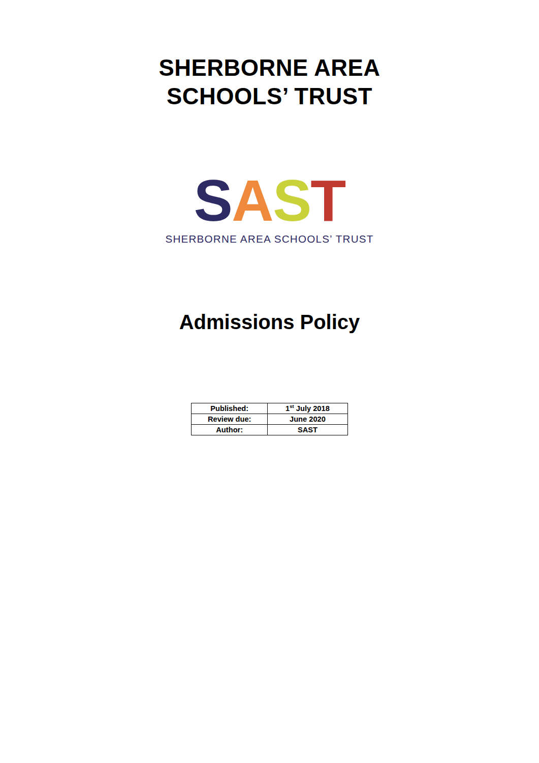SHERBORNE AREA SCHOOLS’ TRUST
SAST
SHERBORNE AREA SCHOOLS’ TRUST
Admissions Policy
| Published: | 1 st July 2018 |
| Review due: | June 2020 |
| Author: | SAST |